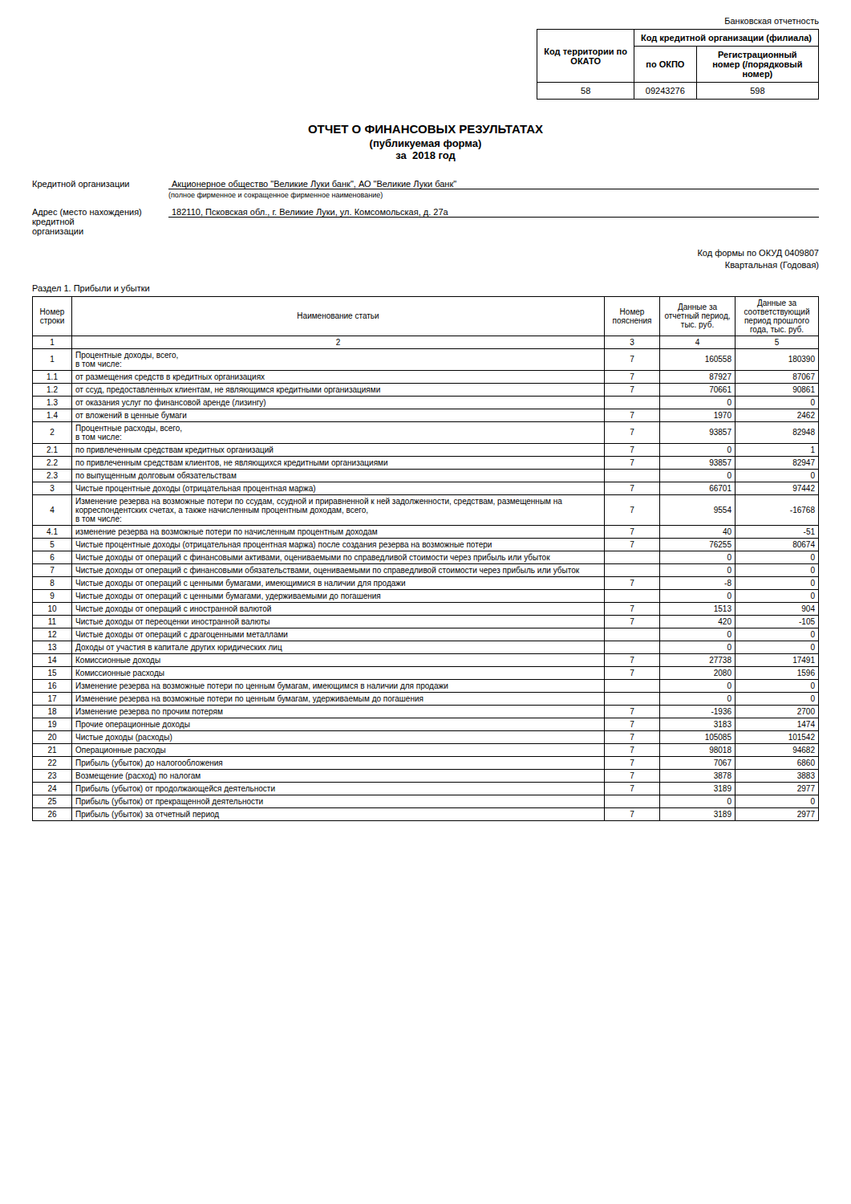Банковская отчетность
| Код территории по ОКАТО | Код кредитной организации (филиала) |
| --- | --- |
| по ОКПО | Регистрационный номер (/порядковый номер) |
| 58 | 09243276 | 598 |
ОТЧЕТ О ФИНАНСОВЫХ РЕЗУЛЬТАТАХ
(публикуемая форма)
за 2018 год
Кредитной организации
Акционерное общество "Великие Луки банк", АО "Великие Луки банк"
(полное фирменное и сокращенное фирменное наименование)
Адрес (место нахождения) кредитной
организации
182110, Псковская обл., г. Великие Луки, ул. Комсомольская, д. 27а
Код формы по ОКУД 0409807
Квартальная (Годовая)
Раздел 1. Прибыли и убытки
| Номер строки | Наименование статьи | Номер пояснения | Данные за отчетный период, тыс. руб. | Данные за соответствующий период прошлого года, тыс. руб. |
| --- | --- | --- | --- | --- |
| 1 | 2 | 3 | 4 | 5 |
| 1 | Процентные доходы, всего, в том числе: | 7 | 160558 | 180390 |
| 1.1 | от размещения средств в кредитных организациях | 7 | 87927 | 87067 |
| 1.2 | от ссуд, предоставленных клиентам, не являющимся кредитными организациями | 7 | 70661 | 90861 |
| 1.3 | от оказания услуг по финансовой аренде (лизингу) | | 0 | 0 |
| 1.4 | от вложений в ценные бумаги | 7 | 1970 | 2462 |
| 2 | Процентные расходы, всего, в том числе: | 7 | 93857 | 82948 |
| 2.1 | по привлеченным средствам кредитных организаций | 7 | 0 | 1 |
| 2.2 | по привлеченным средствам клиентов, не являющихся кредитными организациями | 7 | 93857 | 82947 |
| 2.3 | по выпущенным долговым обязательствам | | 0 | 0 |
| 3 | Чистые процентные доходы (отрицательная процентная маржа) | 7 | 66701 | 97442 |
| 4 | Изменение резерва на возможные потери по ссудам, ссудной и приравненной к ней задолженности, средствам, размещенным на корреспондентских счетах, а также начисленным процентным доходам, всего, в том числе: | 7 | 9554 | -16768 |
| 4.1 | изменение резерва на возможные потери по начисленным процентным доходам | 7 | 40 | -51 |
| 5 | Чистые процентные доходы (отрицательная процентная маржа) после создания резерва на возможные потери | 7 | 76255 | 80674 |
| 6 | Чистые доходы от операций с финансовыми активами, оцениваемыми по справедливой стоимости через прибыль или убыток | | 0 | 0 |
| 7 | Чистые доходы от операций с финансовыми обязательствами, оцениваемыми по справедливой стоимости через прибыль или убыток | | 0 | 0 |
| 8 | Чистые доходы от операций с ценными бумагами, имеющимися в наличии для продажи | 7 | -8 | 0 |
| 9 | Чистые доходы от операций с ценными бумагами, удерживаемыми до погашения | | 0 | 0 |
| 10 | Чистые доходы от операций с иностранной валютой | 7 | 1513 | 904 |
| 11 | Чистые доходы от переоценки иностранной валюты | 7 | 420 | -105 |
| 12 | Чистые доходы от операций с драгоценными металлами | | 0 | 0 |
| 13 | Доходы от участия в капитале других юридических лиц | | 0 | 0 |
| 14 | Комиссионные доходы | 7 | 27738 | 17491 |
| 15 | Комиссионные расходы | 7 | 2080 | 1596 |
| 16 | Изменение резерва на возможные потери по ценным бумагам, имеющимся в наличии для продажи | | 0 | 0 |
| 17 | Изменение резерва на возможные потери по ценным бумагам, удерживаемым до погашения | | 0 | 0 |
| 18 | Изменение резерва по прочим потерям | 7 | -1936 | 2700 |
| 19 | Прочие операционные доходы | 7 | 3183 | 1474 |
| 20 | Чистые доходы (расходы) | 7 | 105085 | 101542 |
| 21 | Операционные расходы | 7 | 98018 | 94682 |
| 22 | Прибыль (убыток) до налогообложения | 7 | 7067 | 6860 |
| 23 | Возмещение (расход) по налогам | 7 | 3878 | 3883 |
| 24 | Прибыль (убыток) от продолжающейся деятельности | 7 | 3189 | 2977 |
| 25 | Прибыль (убыток) от прекращенной деятельности | | 0 | 0 |
| 26 | Прибыль (убыток) за отчетный период | 7 | 3189 | 2977 |